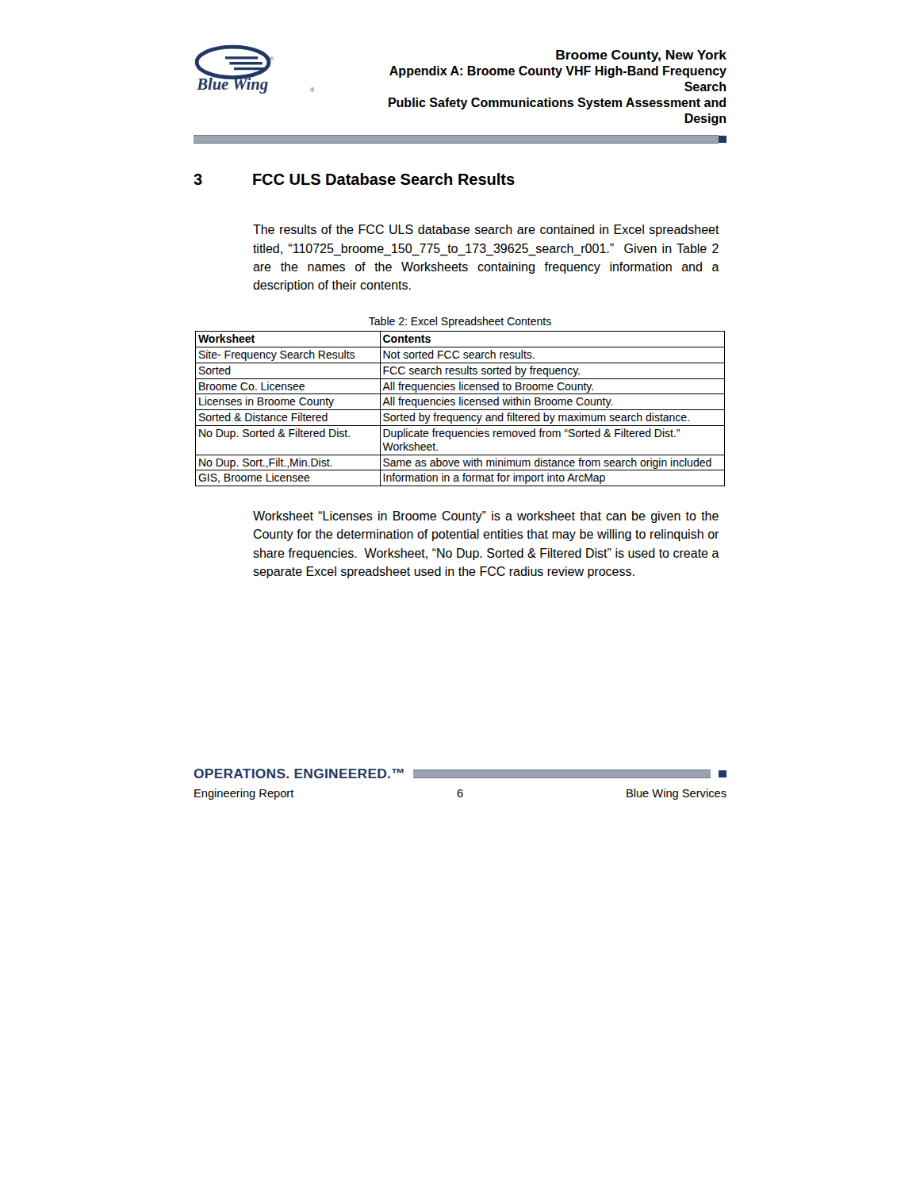® Blue Wing ®
Broome County, New York
Appendix A: Broome County VHF High-Band Frequency Search
Public Safety Communications System Assessment and Design
3 FCC ULS Database Search Results
The results of the FCC ULS database search are contained in Excel spreadsheet titled, “110725_broome_150_775_to_173_39625_search_r001.” Given in Table 2 are the names of the Worksheets containing frequency information and a description of their contents.
Table 2: Excel Spreadsheet Contents
| Worksheet | Contents |
| --- | --- |
| Site- Frequency Search Results | Not sorted FCC search results. |
| Sorted | FCC search results sorted by frequency. |
| Broome Co. Licensee | All frequencies licensed to Broome County. |
| Licenses in Broome County | All frequencies licensed within Broome County. |
| Sorted & Distance Filtered | Sorted by frequency and filtered by maximum search distance. |
| No Dup. Sorted & Filtered Dist. | Duplicate frequencies removed from “Sorted & Filtered Dist.” Worksheet. |
| No Dup. Sort.,Filt.,Min.Dist. | Same as above with minimum distance from search origin included |
| GIS, Broome Licensee | Information in a format for import into ArcMap |
Worksheet “Licenses in Broome County” is a worksheet that can be given to the County for the determination of potential entities that may be willing to relinquish or share frequencies. Worksheet, “No Dup. Sorted & Filtered Dist” is used to create a separate Excel spreadsheet used in the FCC radius review process.
OPERATIONS. ENGINEERED.™
Engineering Report
6
Blue Wing Services